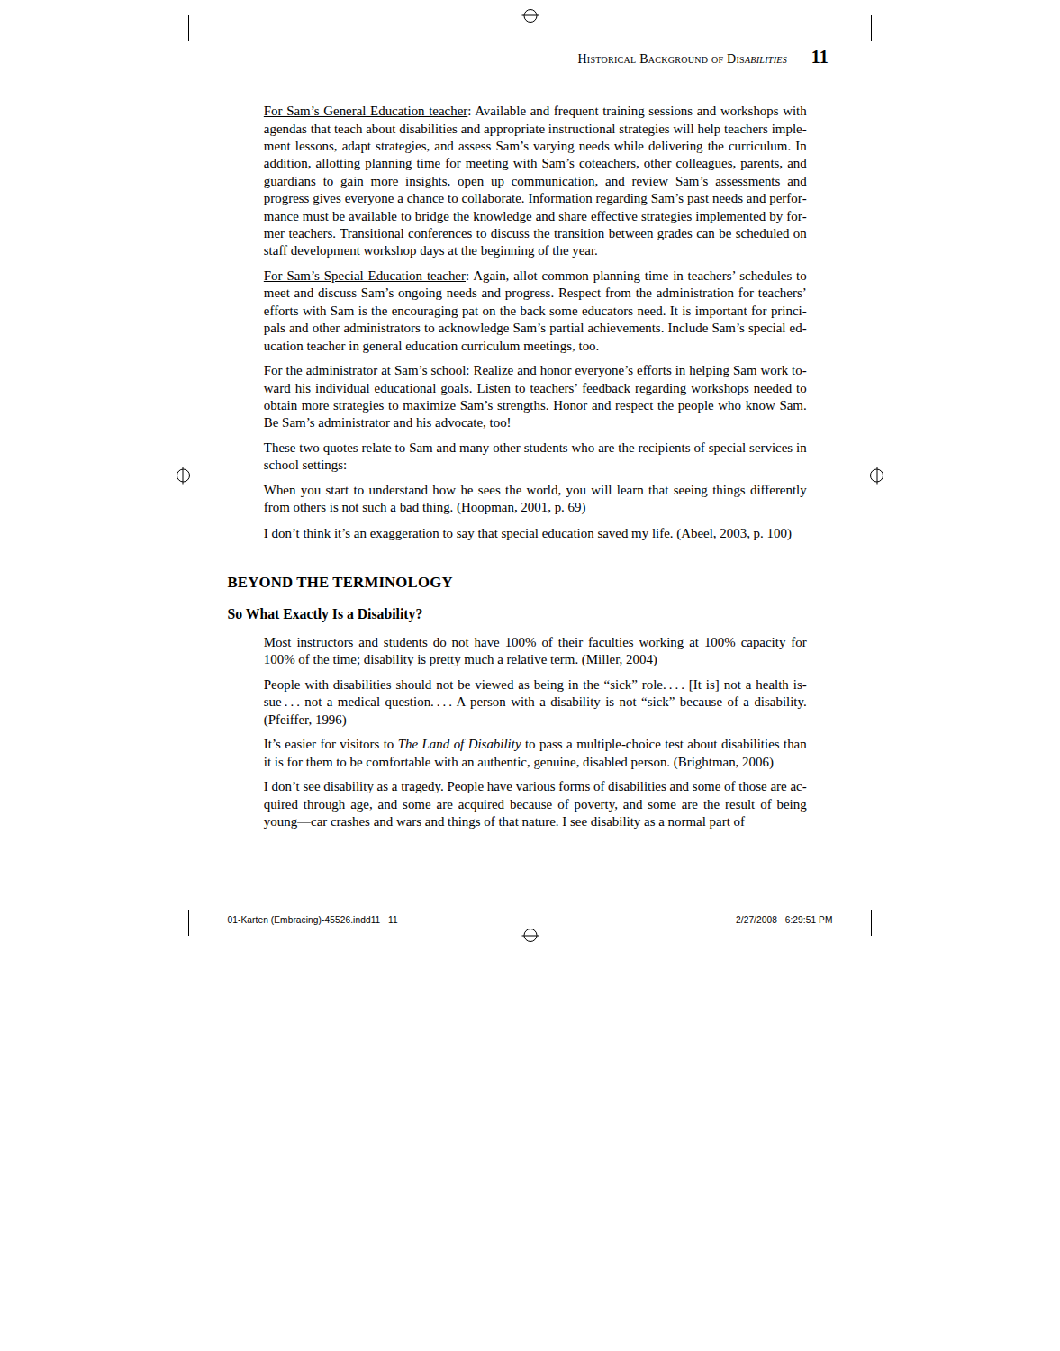Historical Background of Disabilities 11
For Sam’s General Education teacher: Available and frequent training sessions and workshops with agendas that teach about disabilities and appropriate instructional strategies will help teachers implement lessons, adapt strategies, and assess Sam’s varying needs while delivering the curriculum. In addition, allotting planning time for meeting with Sam’s coteachers, other colleagues, parents, and guardians to gain more insights, open up communication, and review Sam’s assessments and progress gives everyone a chance to collaborate. Information regarding Sam’s past needs and performance must be available to bridge the knowledge and share effective strategies implemented by former teachers. Transitional conferences to discuss the transition between grades can be scheduled on staff development workshop days at the beginning of the year.
For Sam’s Special Education teacher: Again, allot common planning time in teachers’ schedules to meet and discuss Sam’s ongoing needs and progress. Respect from the administration for teachers’ efforts with Sam is the encouraging pat on the back some educators need. It is important for principals and other administrators to acknowledge Sam’s partial achievements. Include Sam’s special education teacher in general education curriculum meetings, too.
For the administrator at Sam’s school: Realize and honor everyone’s efforts in helping Sam work toward his individual educational goals. Listen to teachers’ feedback regarding workshops needed to obtain more strategies to maximize Sam’s strengths. Honor and respect the people who know Sam. Be Sam’s administrator and his advocate, too!
These two quotes relate to Sam and many other students who are the recipients of special services in school settings:
When you start to understand how he sees the world, you will learn that seeing things differently from others is not such a bad thing. (Hoopman, 2001, p. 69)
I don’t think it’s an exaggeration to say that special education saved my life. (Abeel, 2003, p. 100)
Beyond the Terminology
So What Exactly Is a Disability?
Most instructors and students do not have 100% of their faculties working at 100% capacity for 100% of the time; disability is pretty much a relative term. (Miller, 2004)
People with disabilities should not be viewed as being in the “sick” role. . . . [It is] not a health issue . . . not a medical question. . . . A person with a disability is not “sick” because of a disability. (Pfeiffer, 1996)
It’s easier for visitors to The Land of Disability to pass a multiple-choice test about disabilities than it is for them to be comfortable with an authentic, genuine, disabled person. (Brightman, 2006)
I don’t see disability as a tragedy. People have various forms of disabilities and some of those are acquired through age, and some are acquired because of poverty, and some are the result of being young—car crashes and wars and things of that nature. I see disability as a normal part of
01-Karten (Embracing)-45526.indd11 11 2/27/2008 6:29:51 PM